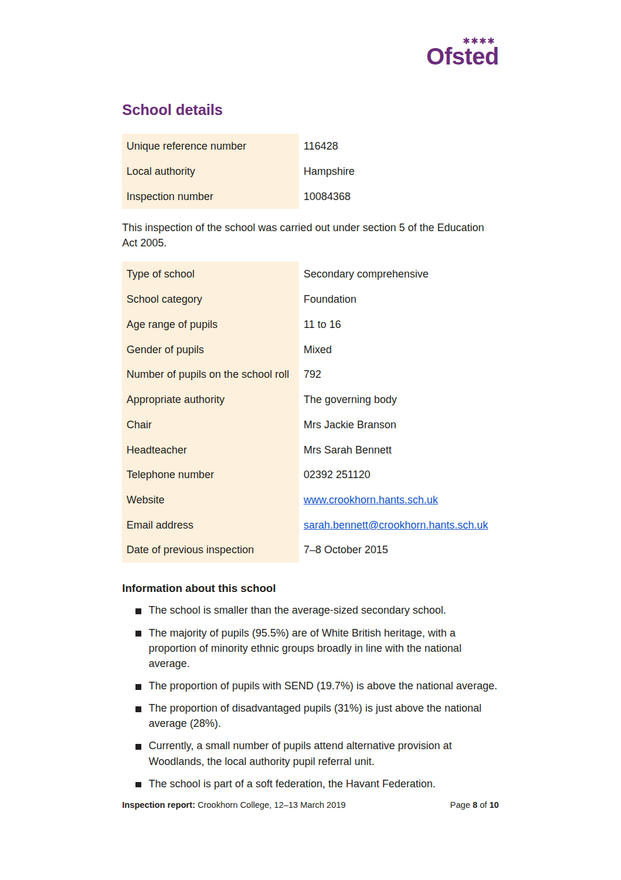✱✱✱✱
Ofsted
School details
| Unique reference number | 116428 |
| Local authority | Hampshire |
| Inspection number | 10084368 |
This inspection of the school was carried out under section 5 of the Education Act 2005.
| Type of school | Secondary comprehensive |
| School category | Foundation |
| Age range of pupils | 11 to 16 |
| Gender of pupils | Mixed |
| Number of pupils on the school roll | 792 |
| Appropriate authority | The governing body |
| Chair | Mrs Jackie Branson |
| Headteacher | Mrs Sarah Bennett |
| Telephone number | 02392 251120 |
| Website | www.crookhorn.hants.sch.uk |
| Email address | sarah.bennett@crookhorn.hants.sch.uk |
| Date of previous inspection | 7–8 October 2015 |
Information about this school
The school is smaller than the average-sized secondary school.
The majority of pupils (95.5%) are of White British heritage, with a proportion of minority ethnic groups broadly in line with the national average.
The proportion of pupils with SEND (19.7%) is above the national average.
The proportion of disadvantaged pupils (31%) is just above the national average (28%).
Currently, a small number of pupils attend alternative provision at Woodlands, the local authority pupil referral unit.
The school is part of a soft federation, the Havant Federation.
Inspection report: Crookhorn College, 12–13 March 2019
Page 8 of 10